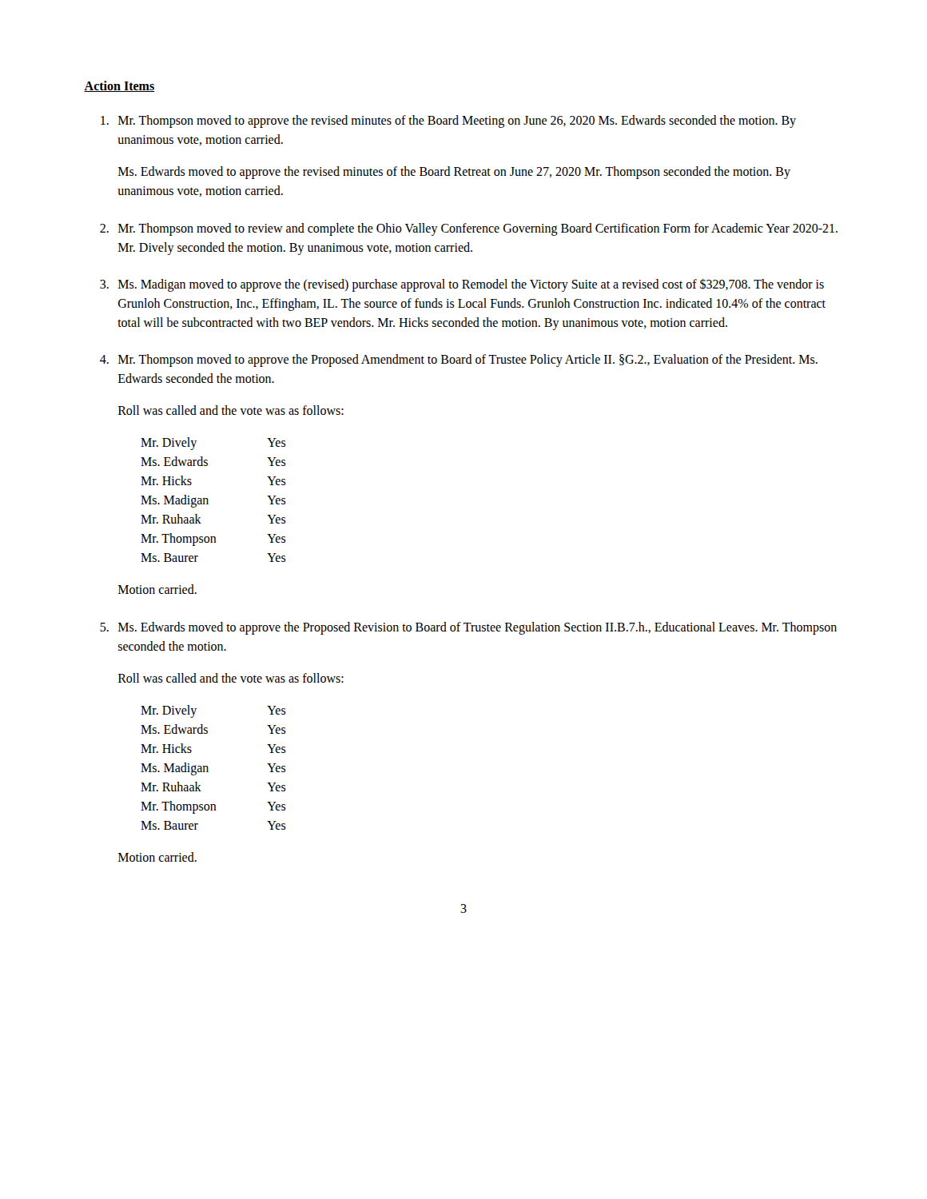Action Items
Mr. Thompson moved to approve the revised minutes of the Board Meeting on June 26, 2020 Ms. Edwards seconded the motion. By unanimous vote, motion carried.
Ms. Edwards moved to approve the revised minutes of the Board Retreat on June 27, 2020 Mr. Thompson seconded the motion. By unanimous vote, motion carried.
Mr. Thompson moved to review and complete the Ohio Valley Conference Governing Board Certification Form for Academic Year 2020-21. Mr. Dively seconded the motion. By unanimous vote, motion carried.
Ms. Madigan moved to approve the (revised) purchase approval to Remodel the Victory Suite at a revised cost of $329,708. The vendor is Grunloh Construction, Inc., Effingham, IL. The source of funds is Local Funds. Grunloh Construction Inc. indicated 10.4% of the contract total will be subcontracted with two BEP vendors. Mr. Hicks seconded the motion. By unanimous vote, motion carried.
Mr. Thompson moved to approve the Proposed Amendment to Board of Trustee Policy Article II. §G.2., Evaluation of the President. Ms. Edwards seconded the motion.
Roll was called and the vote was as follows:
| Mr. Dively | Yes |
| Ms. Edwards | Yes |
| Mr. Hicks | Yes |
| Ms. Madigan | Yes |
| Mr. Ruhaak | Yes |
| Mr. Thompson | Yes |
| Ms. Baurer | Yes |
Motion carried.
Ms. Edwards moved to approve the Proposed Revision to Board of Trustee Regulation Section II.B.7.h., Educational Leaves. Mr. Thompson seconded the motion.
Roll was called and the vote was as follows:
| Mr. Dively | Yes |
| Ms. Edwards | Yes |
| Mr. Hicks | Yes |
| Ms. Madigan | Yes |
| Mr. Ruhaak | Yes |
| Mr. Thompson | Yes |
| Ms. Baurer | Yes |
Motion carried.
3